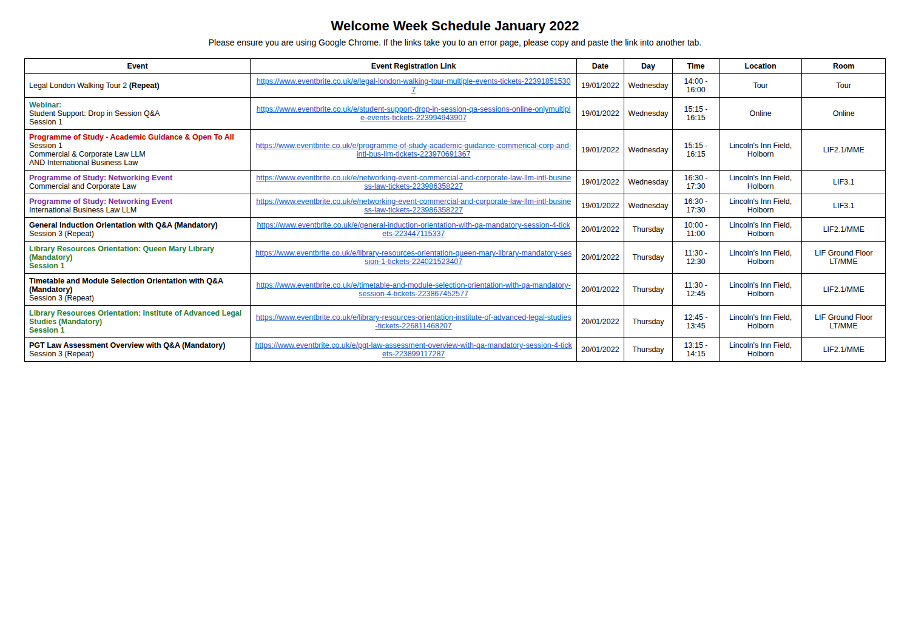Welcome Week Schedule January 2022
Please ensure you are using Google Chrome. If the links take you to an error page, please copy and paste the link into another tab.
| Event | Event Registration Link | Date | Day | Time | Location | Room |
| --- | --- | --- | --- | --- | --- | --- |
| Legal London Walking Tour 2 (Repeat) | https://www.eventbrite.co.uk/e/legal-london-walking-tour-multiple-events-tickets-223918515307 | 19/01/2022 | Wednesday | 14:00 - 16:00 | Tour | Tour |
| Webinar: Student Support: Drop in Session Q&A Session 1 | https://www.eventbrite.co.uk/e/student-support-drop-in-session-qa-sessions-online-onlymultiple-events-tickets-223994943907 | 19/01/2022 | Wednesday | 15:15 - 16:15 | Online | Online |
| Programme of Study - Academic Guidance & Open To All Session 1 Commercial & Corporate Law LLM AND International Business Law | https://www.eventbrite.co.uk/e/programme-of-study-academic-guidance-commerical-corp-and-intl-bus-llm-tickets-223970691367 | 19/01/2022 | Wednesday | 15:15 - 16:15 | Lincoln's Inn Field, Holborn | LIF2.1/MME |
| Programme of Study: Networking Event Commercial and Corporate Law | https://www.eventbrite.co.uk/e/networking-event-commercial-and-corporate-law-llm-intl-business-law-tickets-223986358227 | 19/01/2022 | Wednesday | 16:30 - 17:30 | Lincoln's Inn Field, Holborn | LIF3.1 |
| Programme of Study: Networking Event International Business Law LLM | https://www.eventbrite.co.uk/e/networking-event-commercial-and-corporate-law-llm-intl-business-law-tickets-223986358227 | 19/01/2022 | Wednesday | 16:30 - 17:30 | Lincoln's Inn Field, Holborn | LIF3.1 |
| General Induction Orientation with Q&A (Mandatory) Session 3 (Repeat) | https://www.eventbrite.co.uk/e/general-induction-orientation-with-qa-mandatory-session-4-tickets-223447115337 | 20/01/2022 | Thursday | 10:00 - 11:00 | Lincoln's Inn Field, Holborn | LIF2.1/MME |
| Library Resources Orientation: Queen Mary Library (Mandatory) Session 1 | https://www.eventbrite.co.uk/e/library-resources-orientation-queen-mary-library-mandatory-session-1-tickets-224021523407 | 20/01/2022 | Thursday | 11:30 - 12:30 | Lincoln's Inn Field, Holborn | LIF Ground Floor LT/MME |
| Timetable and Module Selection Orientation with Q&A (Mandatory) Session 3 (Repeat) | https://www.eventbrite.co.uk/e/timetable-and-module-selection-orientation-with-qa-mandatory-session-4-tickets-223867452577 | 20/01/2022 | Thursday | 11:30 - 12:45 | Lincoln's Inn Field, Holborn | LIF2.1/MME |
| Library Resources Orientation: Institute of Advanced Legal Studies (Mandatory) Session 1 | https://www.eventbrite.co.uk/e/library-resources-orientation-institute-of-advanced-legal-studies-tickets-226811468207 | 20/01/2022 | Thursday | 12:45 - 13:45 | Lincoln's Inn Field, Holborn | LIF Ground Floor LT/MME |
| PGT Law Assessment Overview with Q&A (Mandatory) Session 3 (Repeat) | https://www.eventbrite.co.uk/e/pgt-law-assessment-overview-with-qa-mandatory-session-4-tickets-223899117287 | 20/01/2022 | Thursday | 13:15 - 14:15 | Lincoln's Inn Field, Holborn | LIF2.1/MME |